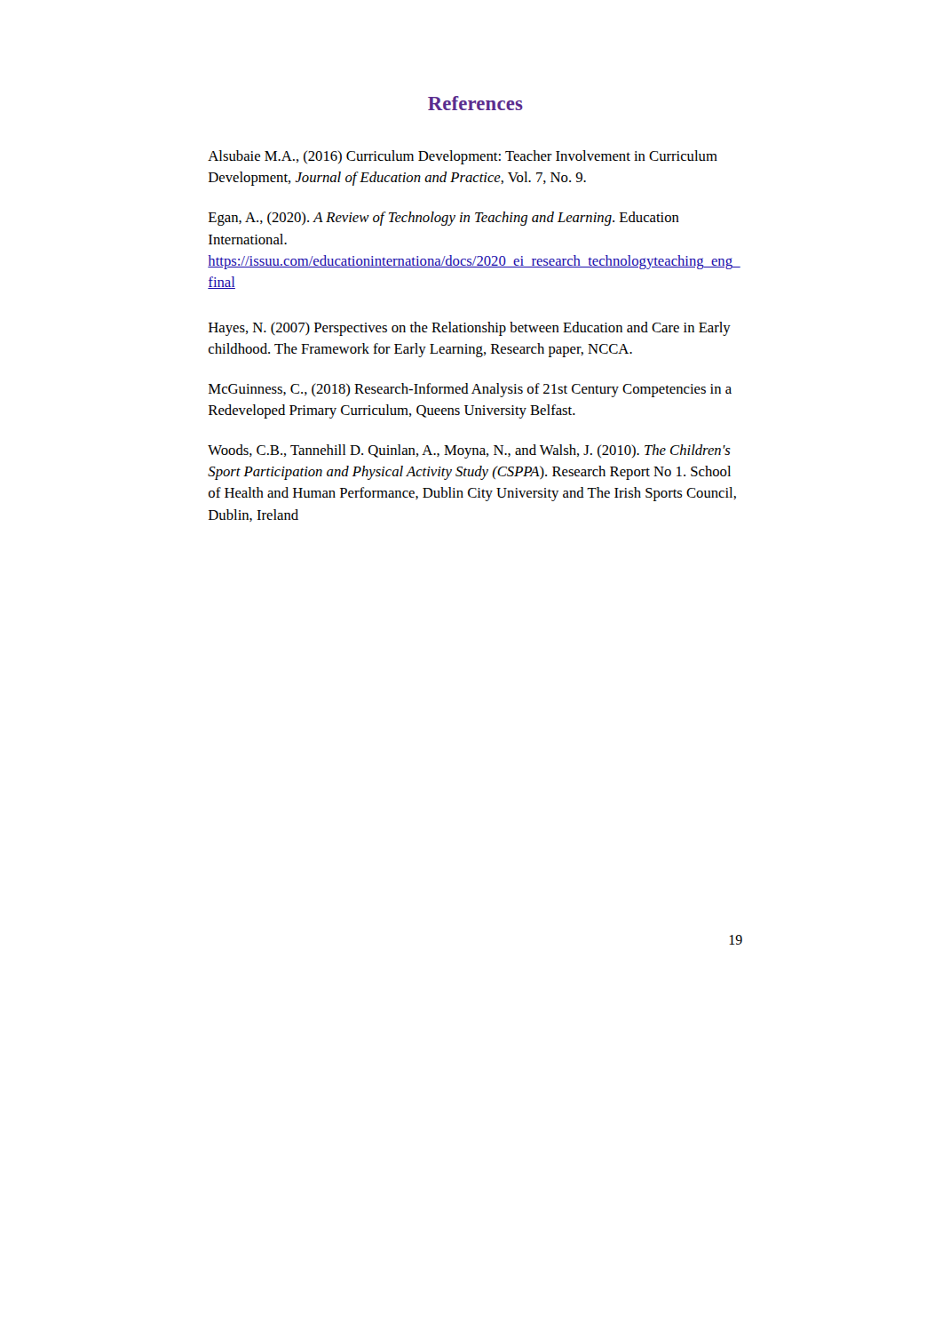References
Alsubaie M.A., (2016) Curriculum Development: Teacher Involvement in Curriculum Development, Journal of Education and Practice, Vol. 7, No. 9.
Egan, A., (2020). A Review of Technology in Teaching and Learning. Education International.
https://issuu.com/educationinternationa/docs/2020_ei_research_technologyteaching_eng_final
Hayes, N. (2007) Perspectives on the Relationship between Education and Care in Early childhood. The Framework for Early Learning, Research paper, NCCA.
McGuinness, C., (2018) Research-Informed Analysis of 21st Century Competencies in a Redeveloped Primary Curriculum, Queens University Belfast.
Woods, C.B., Tannehill D. Quinlan, A., Moyna, N., and Walsh, J. (2010). The Children's Sport Participation and Physical Activity Study (CSPPA). Research Report No 1. School of Health and Human Performance, Dublin City University and The Irish Sports Council, Dublin, Ireland
19